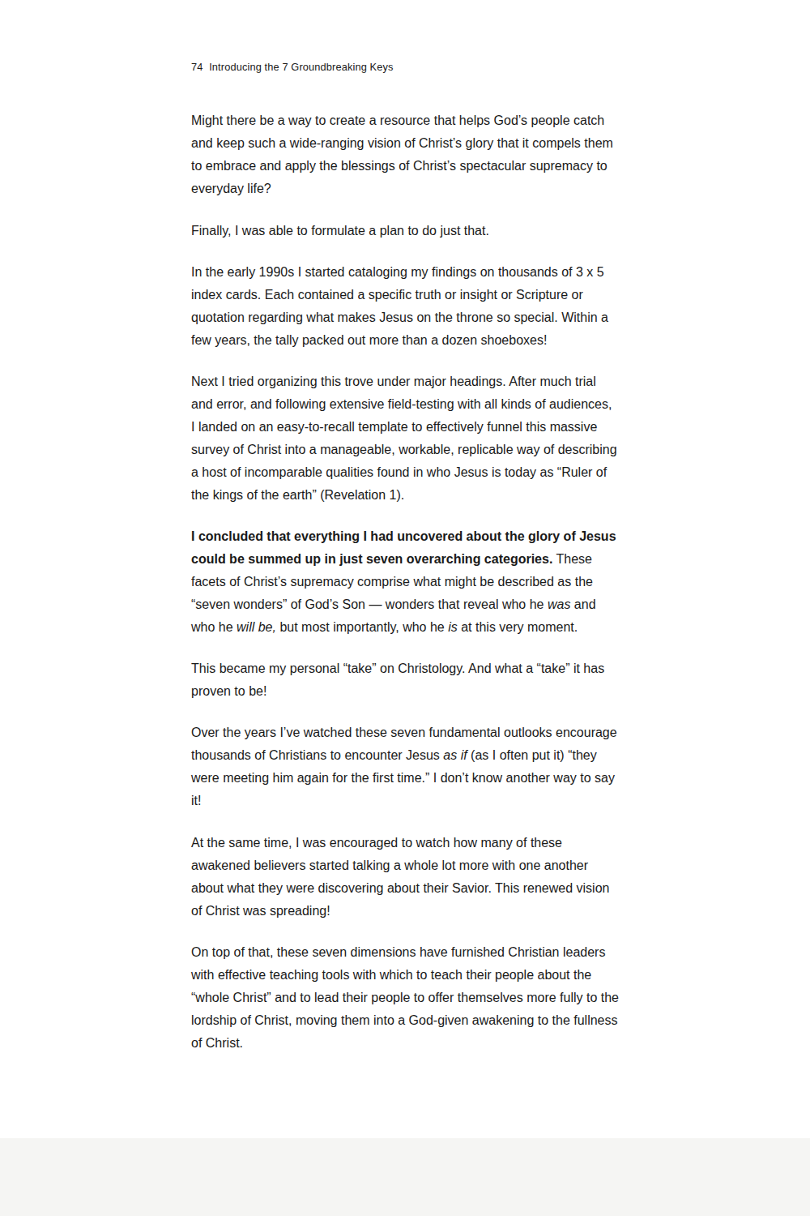74 Introducing the 7 Groundbreaking Keys
Might there be a way to create a resource that helps God’s people catch and keep such a wide-ranging vision of Christ’s glory that it compels them to embrace and apply the blessings of Christ’s spectacular supremacy to everyday life?
Finally, I was able to formulate a plan to do just that.
In the early 1990s I started cataloging my findings on thousands of 3 x 5 index cards. Each contained a specific truth or insight or Scripture or quotation regarding what makes Jesus on the throne so special. Within a few years, the tally packed out more than a dozen shoeboxes!
Next I tried organizing this trove under major headings. After much trial and error, and following extensive field-testing with all kinds of audiences, I landed on an easy-to-recall template to effectively funnel this massive survey of Christ into a manageable, workable, replicable way of describing a host of incomparable qualities found in who Jesus is today as “Ruler of the kings of the earth” (Revelation 1).
I concluded that everything I had uncovered about the glory of Jesus could be summed up in just seven overarching categories. These facets of Christ’s supremacy comprise what might be described as the “seven wonders” of God’s Son — wonders that reveal who he was and who he will be, but most importantly, who he is at this very moment.
This became my personal “take” on Christology. And what a “take” it has proven to be!
Over the years I’ve watched these seven fundamental outlooks encourage thousands of Christians to encounter Jesus as if (as I often put it) “they were meeting him again for the first time.” I don’t know another way to say it!
At the same time, I was encouraged to watch how many of these awakened believers started talking a whole lot more with one another about what they were discovering about their Savior. This renewed vision of Christ was spreading!
On top of that, these seven dimensions have furnished Christian leaders with effective teaching tools with which to teach their people about the “whole Christ” and to lead their people to offer themselves more fully to the lordship of Christ, moving them into a God-given awakening to the fullness of Christ.